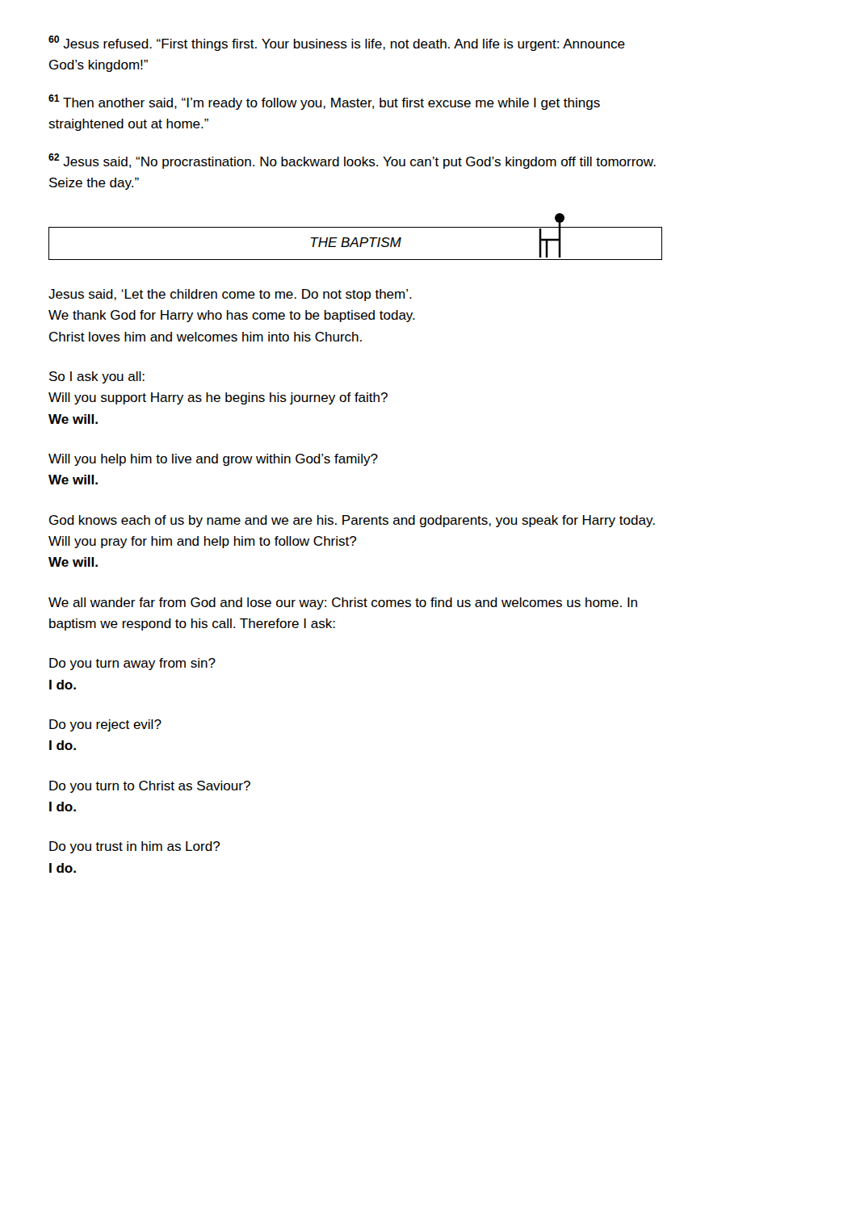60 Jesus refused. “First things first. Your business is life, not death. And life is urgent: Announce God’s kingdom!”
61 Then another said, “I’m ready to follow you, Master, but first excuse me while I get things straightened out at home.”
62 Jesus said, “No procrastination. No backward looks. You can’t put God’s kingdom off till tomorrow. Seize the day.”
THE BAPTISM
Jesus said, ‘Let the children come to me. Do not stop them’.
We thank God for Harry who has come to be baptised today.
Christ loves him and welcomes him into his Church.
So I ask you all:
Will you support Harry as he begins his journey of faith?
We will.
Will you help him to live and grow within God’s family?
We will.
God knows each of us by name and we are his. Parents and godparents, you speak for Harry today.
Will you pray for him and help him to follow Christ?
We will.
We all wander far from God and lose our way: Christ comes to find us and welcomes us home. In baptism we respond to his call. Therefore I ask:
Do you turn away from sin?
I do.
Do you reject evil?
I do.
Do you turn to Christ as Saviour?
I do.
Do you trust in him as Lord?
I do.